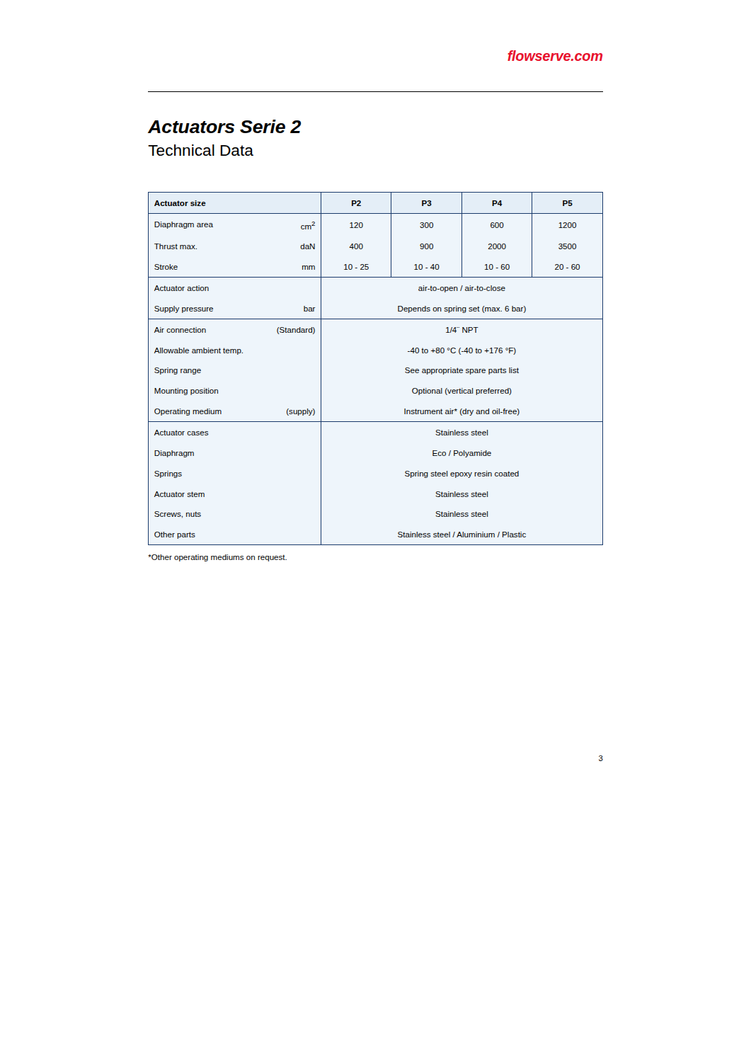flowserve.com
Actuators Serie 2
Technical Data
| Actuator size | P2 | P3 | P4 | P5 |
| --- | --- | --- | --- | --- |
| Diaphragm area cm 2 | 120 | 300 | 600 | 1200 |
| Thrust max. daN | 400 | 900 | 2000 | 3500 |
| Stroke mm | 10 - 25 | 10 - 40 | 10 - 60 | 20 - 60 |
| Actuator action | air-to-open / air-to-close |
| Supply pressure bar | Depends on spring set (max. 6 bar) |
| Air connection (Standard) | 1/4¨ NPT |
| Allowable ambient temp. | -40 to +80 °C (-40 to +176 °F) |
| Spring range | See appropriate spare parts list |
| Mounting position | Optional (vertical preferred) |
| Operating medium (supply) | Instrument air* (dry and oil-free) |
| Actuator cases | Stainless steel |
| Diaphragm | Eco / Polyamide |
| Springs | Spring steel epoxy resin coated |
| Actuator stem | Stainless steel |
| Screws, nuts | Stainless steel |
| Other parts | Stainless steel / Aluminium / Plastic |
*Other operating mediums on request.
3